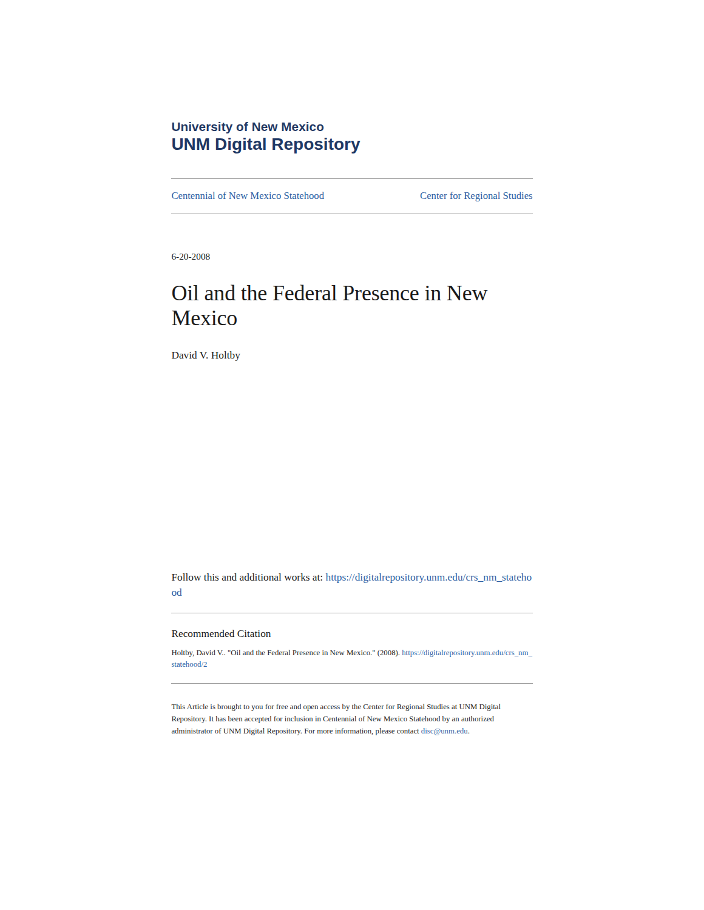University of New Mexico
UNM Digital Repository
Centennial of New Mexico Statehood
Center for Regional Studies
6-20-2008
Oil and the Federal Presence in New Mexico
David V. Holtby
Follow this and additional works at: https://digitalrepository.unm.edu/crs_nm_statehood
Recommended Citation
Holtby, David V.. "Oil and the Federal Presence in New Mexico." (2008). https://digitalrepository.unm.edu/crs_nm_statehood/2
This Article is brought to you for free and open access by the Center for Regional Studies at UNM Digital Repository. It has been accepted for inclusion in Centennial of New Mexico Statehood by an authorized administrator of UNM Digital Repository. For more information, please contact disc@unm.edu.